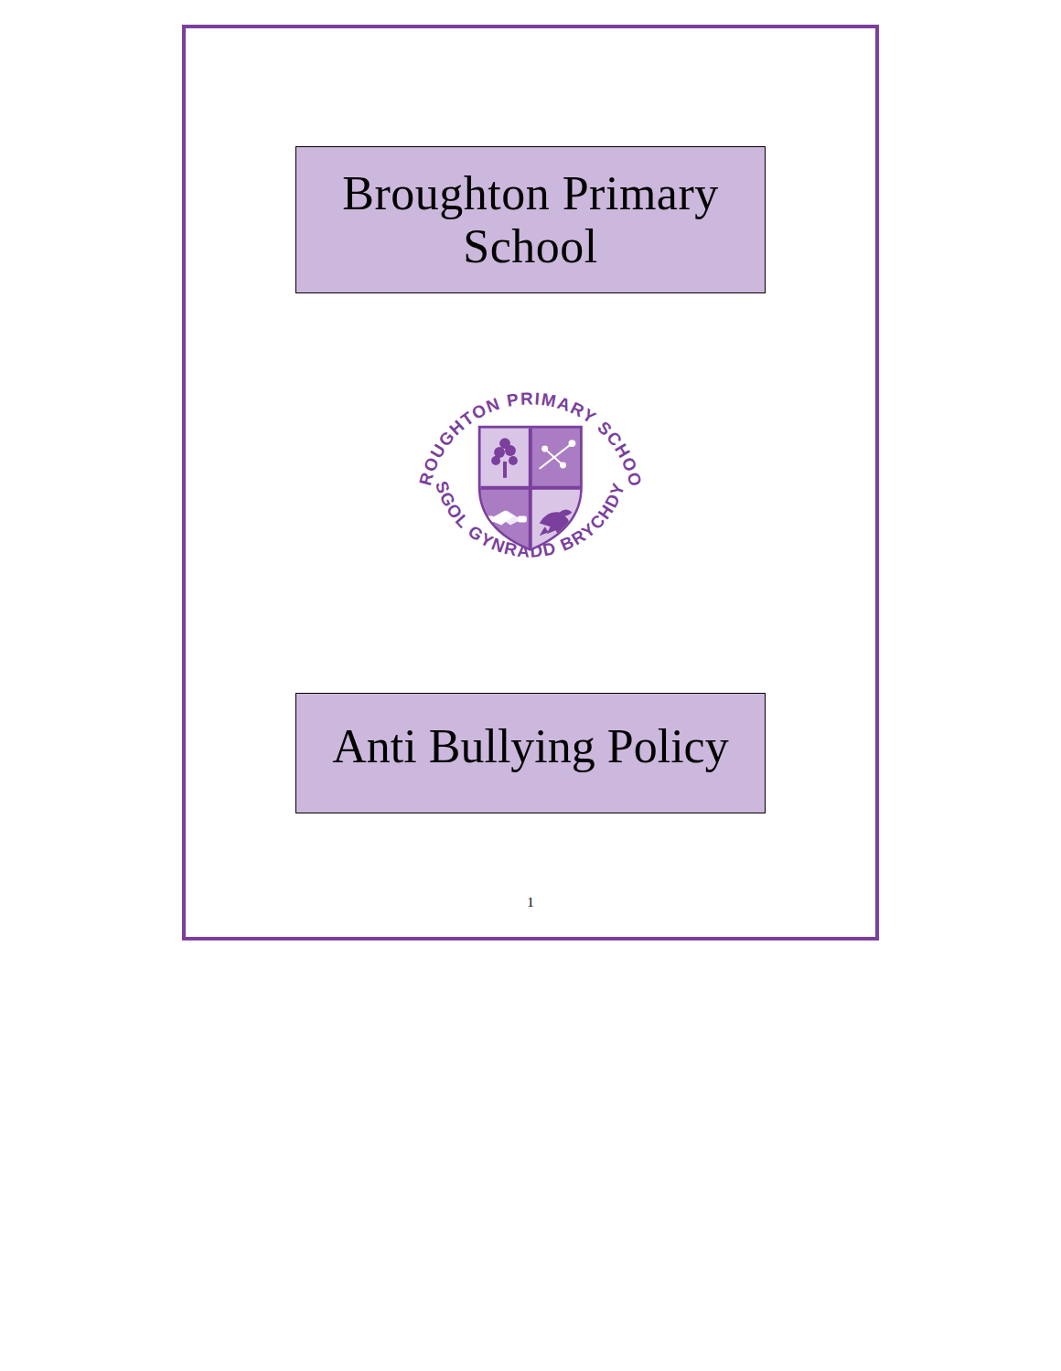Broughton Primary School
Broughton Primary School crest A purple shield divided into four quarters showing a plant, an aeroplane, a handshake and a Welsh dragon, encircled by the words Broughton Primary School and Ysgol Gynradd Brychdyn. BROUGHTON PRIMARY SCHOOL YSGOL GYNRADD BRYCHDYN
Anti Bullying Policy
1